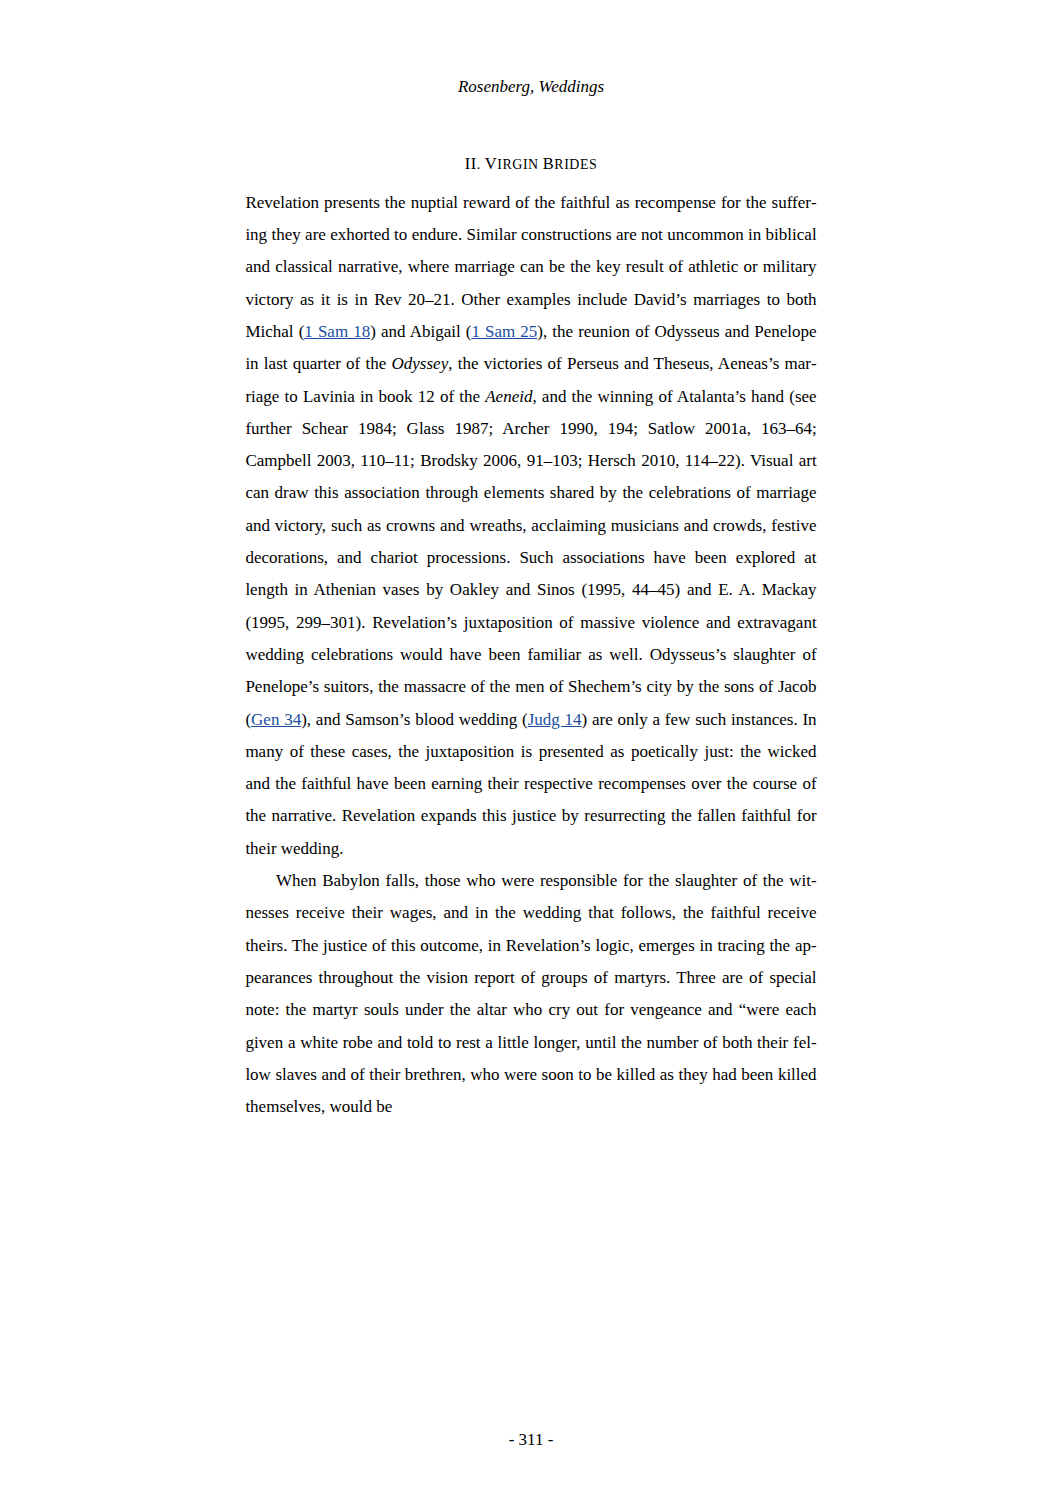Rosenberg, Weddings
II. Virgin Brides
Revelation presents the nuptial reward of the faithful as recompense for the suffering they are exhorted to endure. Similar constructions are not uncommon in biblical and classical narrative, where marriage can be the key result of athletic or military victory as it is in Rev 20–21. Other examples include David’s marriages to both Michal (1 Sam 18) and Abigail (1 Sam 25), the reunion of Odysseus and Penelope in last quarter of the Odyssey, the victories of Perseus and Theseus, Aeneas’s marriage to Lavinia in book 12 of the Aeneid, and the winning of Atalanta’s hand (see further Schear 1984; Glass 1987; Archer 1990, 194; Satlow 2001a, 163–64; Campbell 2003, 110–11; Brodsky 2006, 91–103; Hersch 2010, 114–22). Visual art can draw this association through elements shared by the celebrations of marriage and victory, such as crowns and wreaths, acclaiming musicians and crowds, festive decorations, and chariot processions. Such associations have been explored at length in Athenian vases by Oakley and Sinos (1995, 44–45) and E. A. Mackay (1995, 299–301). Revelation’s juxtaposition of massive violence and extravagant wedding celebrations would have been familiar as well. Odysseus’s slaughter of Penelope’s suitors, the massacre of the men of Shechem’s city by the sons of Jacob (Gen 34), and Samson’s blood wedding (Judg 14) are only a few such instances. In many of these cases, the juxtaposition is presented as poetically just: the wicked and the faithful have been earning their respective recompenses over the course of the narrative. Revelation expands this justice by resurrecting the fallen faithful for their wedding.
When Babylon falls, those who were responsible for the slaughter of the witnesses receive their wages, and in the wedding that follows, the faithful receive theirs. The justice of this outcome, in Revelation’s logic, emerges in tracing the appearances throughout the vision report of groups of martyrs. Three are of special note: the martyr souls under the altar who cry out for vengeance and “were each given a white robe and told to rest a little longer, until the number of both their fellow slaves and of their brethren, who were soon to be killed as they had been killed themselves, would be
- 311 -